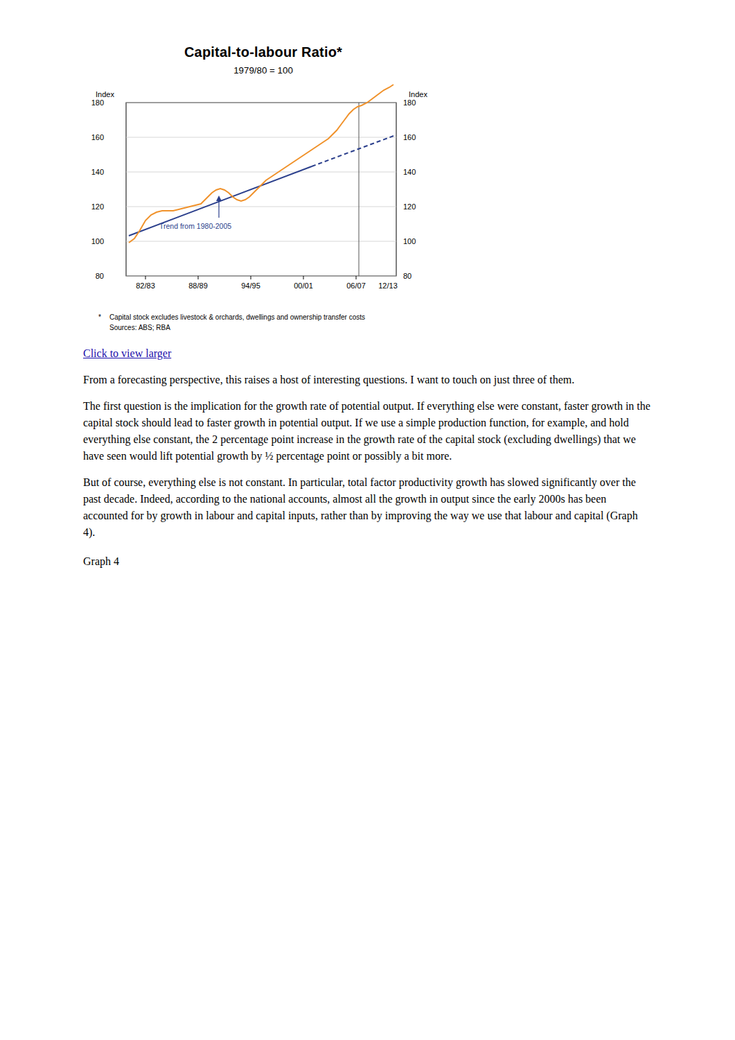Capital-to-labour Ratio*
1979/80 = 100
Index Index 180 160 140 120 100 80 180 160 140 120 100 80 Trend from 1980-2005 82/83 88/89 94/95 00/01 06/07 12/13
*Capital stock excludes livestock & orchards, dwellings and ownership transfer costs
Sources: ABS; RBA
Click to view larger
From a forecasting perspective, this raises a host of interesting questions. I want to touch on just three of them.
The first question is the implication for the growth rate of potential output. If everything else were constant, faster growth in the capital stock should lead to faster growth in potential output. If we use a simple production function, for example, and hold everything else constant, the 2 percentage point increase in the growth rate of the capital stock (excluding dwellings) that we have seen would lift potential growth by ½ percentage point or possibly a bit more.
But of course, everything else is not constant. In particular, total factor productivity growth has slowed significantly over the past decade. Indeed, according to the national accounts, almost all the growth in output since the early 2000s has been accounted for by growth in labour and capital inputs, rather than by improving the way we use that labour and capital (Graph 4).
Graph 4